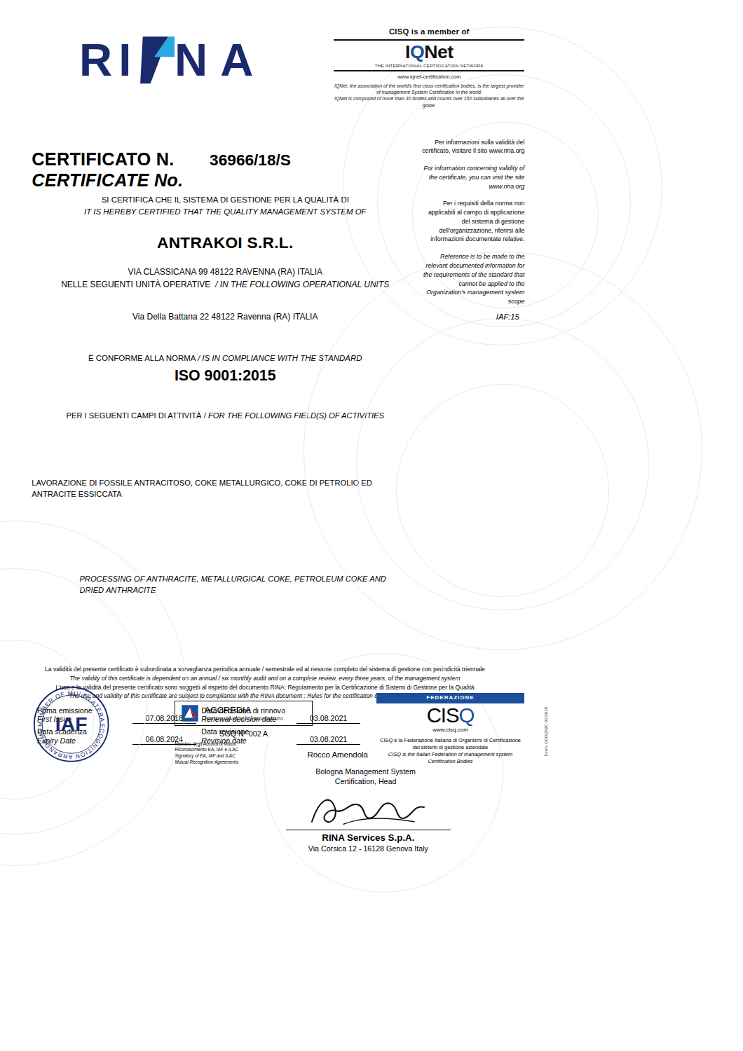R I N A
CISQ is a member of
IQNet
The International Certification Network
www.iqnet-certification.com
IQNet, the association of the world's first class certification bodies, is the largest provider of management System Certification in the world.
IQNet is composed of more than 30 bodies and counts over 150 subsidiaries all over the globe.
CERTIFICATO N.
CERTIFICATE No.
36966/18/S
SI CERTIFICA CHE IL SISTEMA DI GESTIONE PER LA QUALITÀ DI
IT IS HEREBY CERTIFIED THAT THE QUALITY MANAGEMENT SYSTEM OF
ANTRAKOI S.R.L.
VIA CLASSICANA 99 48122 RAVENNA (RA) ITALIA
NELLE SEGUENTI UNITÀ OPERATIVE / IN THE FOLLOWING OPERATIONAL UNITS
Via Della Battana 22 48122 Ravenna (RA) ITALIA
È CONFORME ALLA NORMA / IS IN COMPLIANCE WITH THE STANDARD
ISO 9001:2015
PER I SEGUENTI CAMPI DI ATTIVITÀ / FOR THE FOLLOWING FIELD(S) OF ACTIVITIES
Per informazioni sulla validità del certificato, visitare il sito www.rina.org
For information concerning validity of the certificate, you can visit the site www.rina.org
Per i requisiti della norma non applicabili al campo di applicazione del sistema di gestione dell'organizzazione, riferirsi alle informazioni documentate relative.
Reference is to be made to the relevant documented information for the requirements of the standard that cannot be applied to the Organization's management system scope
IAF:15
LAVORAZIONE DI FOSSILE ANTRACITOSO, COKE METALLURGICO, COKE DI PETROLIO ED ANTRACITE ESSICCATA
PROCESSING OF ANTHRACITE, METALLURGICAL COKE, PETROLEUM COKE AND DRIED ANTHRACITE
La validità del presente certificato è subordinata a sorveglianza periodica annuale / semestrale ed al riesame completo del sistema di gestione con periodicità triennale
The validity of this certificate is dependent on an annual / six monthly audit and on a complete review, every three years, of the management system
L'uso e la validità del presente certificato sono soggetti al rispetto del documento RINA: Regolamento per la Certificazione di Sistemi di Gestione per la Qualità
The use and validity of this certificate are subject to compliance with the RINA document : Rules for the certification of Quality Management Systems
Prima emissioneFirst Issue
07.08.2018
Data scadenzaExpiry Date
06.08.2024
Data decisione di rinnovoRenewal decision date
03.08.2021
Data revisioneRevision date
03.08.2021
Rocco Amendola
Bologna Management System
Certification, Head
RINA Services S.p.A. Via Corsica 12 - 16128 Genova Italy
IAF MEMBER OF MULTILATERAL RECOGNITION ARRANGEMENT
ACCREDIA
L'ENTE ITALIANO DI ACCREDITAMENTO
SGQ N° 002 A
Membro degli Accordi di Mutuo
Riconoscimento EA, IAF e ILAC
Signatory of EA, IAF and ILAC
Mutual Recognition Agreements
FEDERAZIONE
CISQ
www.cisq.com
CISQ è la Federazione Italiana di Organismi di Certificazione dei sistemi di gestione aziendale
CISQ is the Italian Federation of management system Certification Bodies
Form: CERQ02C 01/2018